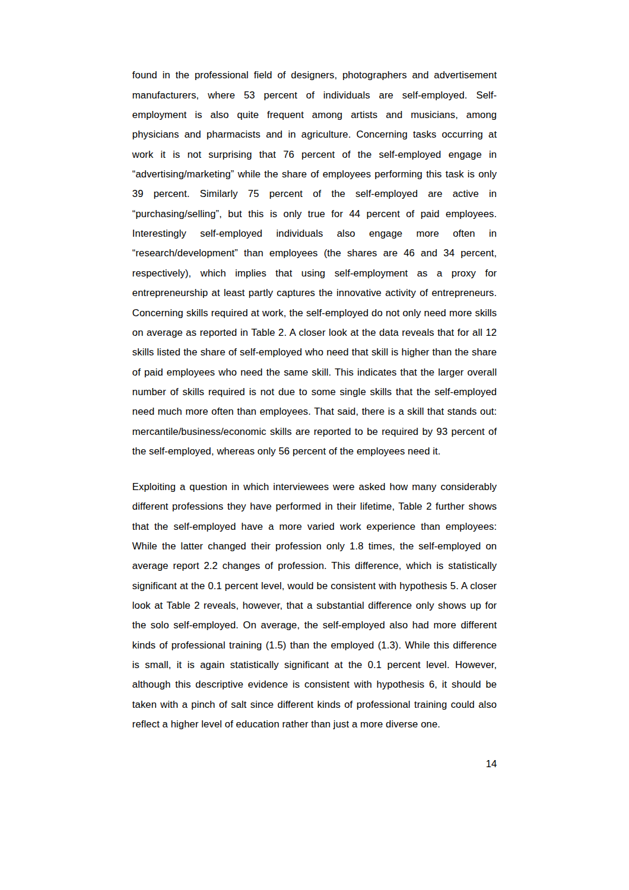found in the professional field of designers, photographers and advertisement manufacturers, where 53 percent of individuals are self-employed. Self-employment is also quite frequent among artists and musicians, among physicians and pharmacists and in agriculture. Concerning tasks occurring at work it is not surprising that 76 percent of the self-employed engage in “advertising/marketing” while the share of employees performing this task is only 39 percent. Similarly 75 percent of the self-employed are active in “purchasing/selling”, but this is only true for 44 percent of paid employees. Interestingly self-employed individuals also engage more often in “research/development” than employees (the shares are 46 and 34 percent, respectively), which implies that using self-employment as a proxy for entrepreneurship at least partly captures the innovative activity of entrepreneurs. Concerning skills required at work, the self-employed do not only need more skills on average as reported in Table 2. A closer look at the data reveals that for all 12 skills listed the share of self-employed who need that skill is higher than the share of paid employees who need the same skill. This indicates that the larger overall number of skills required is not due to some single skills that the self-employed need much more often than employees. That said, there is a skill that stands out: mercantile/business/economic skills are reported to be required by 93 percent of the self-employed, whereas only 56 percent of the employees need it.
Exploiting a question in which interviewees were asked how many considerably different professions they have performed in their lifetime, Table 2 further shows that the self-employed have a more varied work experience than employees: While the latter changed their profession only 1.8 times, the self-employed on average report 2.2 changes of profession. This difference, which is statistically significant at the 0.1 percent level, would be consistent with hypothesis 5. A closer look at Table 2 reveals, however, that a substantial difference only shows up for the solo self-employed. On average, the self-employed also had more different kinds of professional training (1.5) than the employed (1.3). While this difference is small, it is again statistically significant at the 0.1 percent level. However, although this descriptive evidence is consistent with hypothesis 6, it should be taken with a pinch of salt since different kinds of professional training could also reflect a higher level of education rather than just a more diverse one.
14